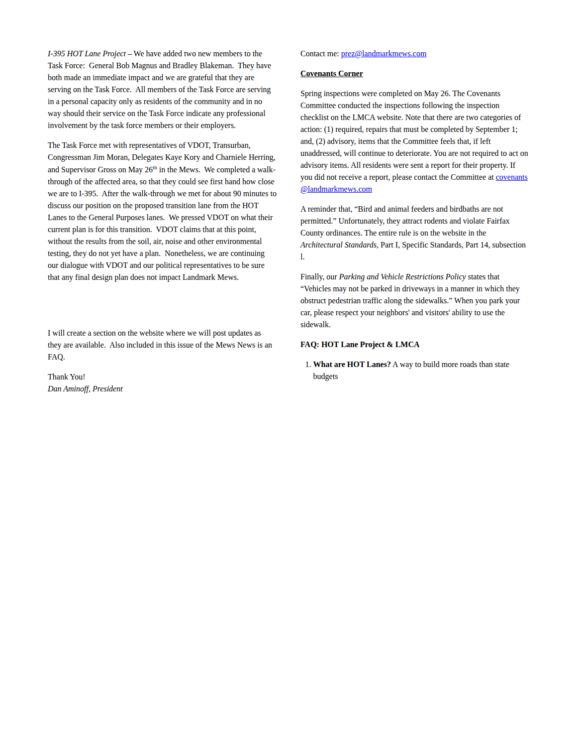I-395 HOT Lane Project – We have added two new members to the Task Force: General Bob Magnus and Bradley Blakeman. They have both made an immediate impact and we are grateful that they are serving on the Task Force. All members of the Task Force are serving in a personal capacity only as residents of the community and in no way should their service on the Task Force indicate any professional involvement by the task force members or their employers.
The Task Force met with representatives of VDOT, Transurban, Congressman Jim Moran, Delegates Kaye Kory and Charniele Herring, and Supervisor Gross on May 26th in the Mews. We completed a walk-through of the affected area, so that they could see first hand how close we are to I-395. After the walk-through we met for about 90 minutes to discuss our position on the proposed transition lane from the HOT Lanes to the General Purposes lanes. We pressed VDOT on what their current plan is for this transition. VDOT claims that at this point, without the results from the soil, air, noise and other environmental testing, they do not yet have a plan. Nonetheless, we are continuing our dialogue with VDOT and our political representatives to be sure that any final design plan does not impact Landmark Mews.
I will create a section on the website where we will post updates as they are available. Also included in this issue of the Mews News is an FAQ.
Thank You!
Dan Aminoff, President
Contact me: prez@landmarkmews.com
Covenants Corner
Spring inspections were completed on May 26. The Covenants Committee conducted the inspections following the inspection checklist on the LMCA website. Note that there are two categories of action: (1) required, repairs that must be completed by September 1; and, (2) advisory, items that the Committee feels that, if left unaddressed, will continue to deteriorate. You are not required to act on advisory items. All residents were sent a report for their property. If you did not receive a report, please contact the Committee at covenants@landmarkmews.com
A reminder that, “Bird and animal feeders and birdbaths are not permitted.” Unfortunately, they attract rodents and violate Fairfax County ordinances. The entire rule is on the website in the Architectural Standards, Part I, Specific Standards, Part 14, subsection l.
Finally, our Parking and Vehicle Restrictions Policy states that “Vehicles may not be parked in driveways in a manner in which they obstruct pedestrian traffic along the sidewalks.” When you park your car, please respect your neighbors' and visitors' ability to use the sidewalk.
FAQ: HOT Lane Project & LMCA
What are HOT Lanes? A way to build more roads than state budgets